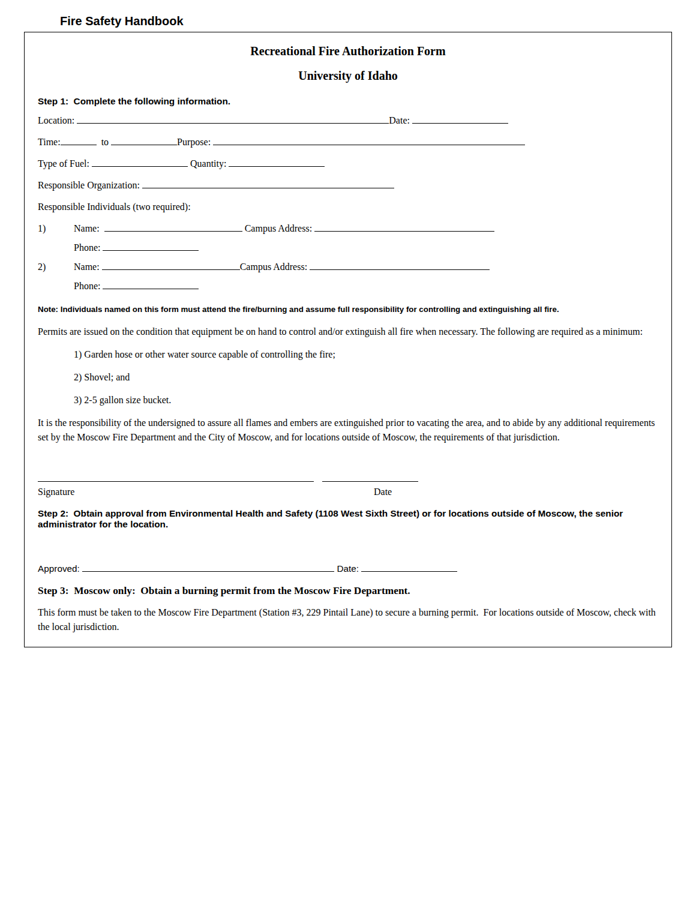Fire Safety Handbook
Recreational Fire Authorization Form
University of Idaho
Step 1: Complete the following information.
Location: Date:
Time: to Purpose:
Type of Fuel: Quantity:
Responsible Organization:
Responsible Individuals (two required):
1) Name: Campus Address:
Phone:
2) Name: Campus Address:
Phone:
Note: Individuals named on this form must attend the fire/burning and assume full responsibility for controlling and extinguishing all fire.
Permits are issued on the condition that equipment be on hand to control and/or extinguish all fire when necessary. The following are required as a minimum:
1) Garden hose or other water source capable of controlling the fire;
2) Shovel; and
3) 2-5 gallon size bucket.
It is the responsibility of the undersigned to assure all flames and embers are extinguished prior to vacating the area, and to abide by any additional requirements set by the Moscow Fire Department and the City of Moscow, and for locations outside of Moscow, the requirements of that jurisdiction.
Signature Date
Step 2: Obtain approval from Environmental Health and Safety (1108 West Sixth Street) or for locations outside of Moscow, the senior administrator for the location.
Approved: Date:
Step 3: Moscow only: Obtain a burning permit from the Moscow Fire Department.
This form must be taken to the Moscow Fire Department (Station #3, 229 Pintail Lane) to secure a burning permit. For locations outside of Moscow, check with the local jurisdiction.